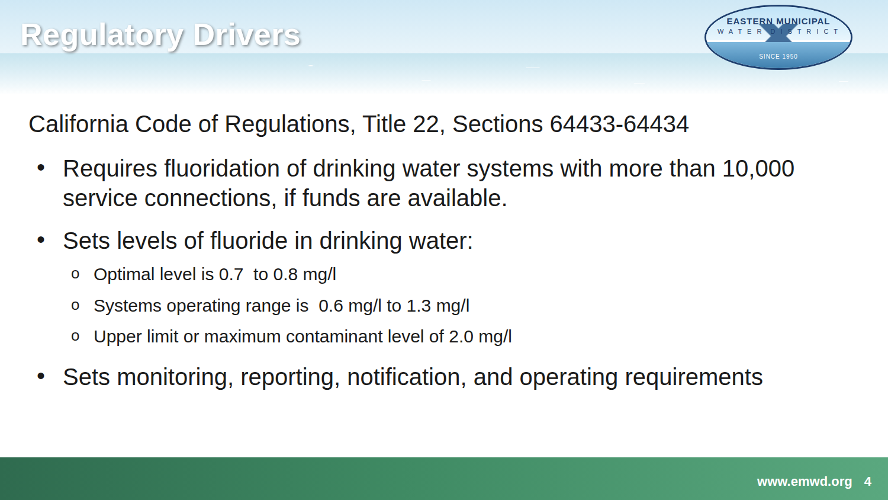Regulatory Drivers
EASTERN MUNICIPAL
W A T E R D I S T R I C T
SINCE 1950
California Code of Regulations, Title 22, Sections 64433-64434
Requires fluoridation of drinking water systems with more than 10,000 service connections, if funds are available.
Sets levels of fluoride in drinking water:
Optimal level is 0.7 to 0.8 mg/l
Systems operating range is 0.6 mg/l to 1.3 mg/l
Upper limit or maximum contaminant level of 2.0 mg/l
Sets monitoring, reporting, notification, and operating requirements
www.emwd.org 4